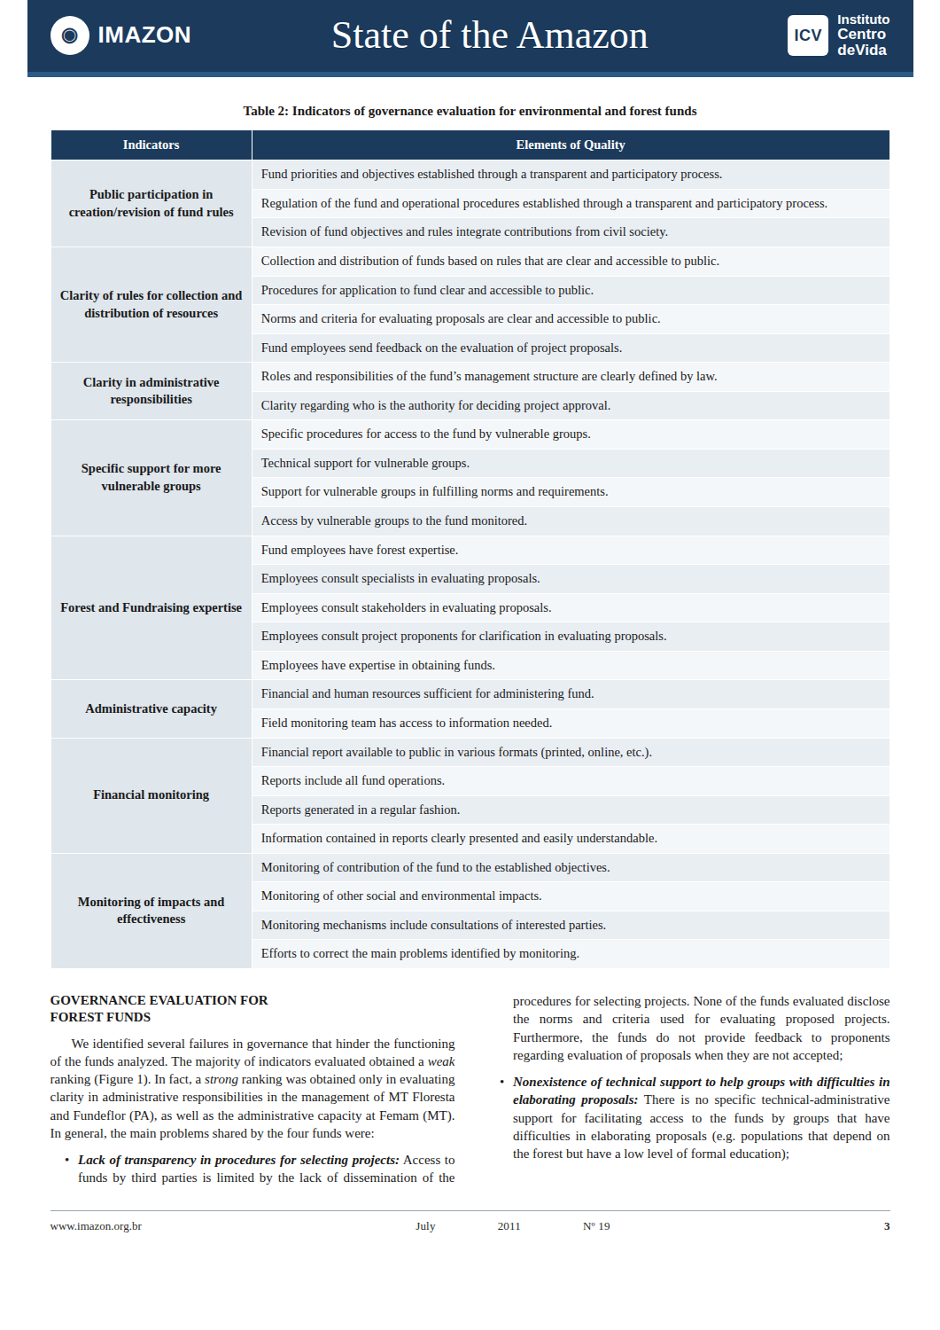◉
IMAZON
State of the Amazon
ICV
Instituto Centro deVida
Table 2: Indicators of governance evaluation for environmental and forest funds
| Indicators | Elements of Quality |
| --- | --- |
| Public participation in creation/revision of fund rules | Fund priorities and objectives established through a transparent and participatory process. |
| Regulation of the fund and operational procedures established through a transparent and participatory process. |
| Revision of fund objectives and rules integrate contributions from civil society. |
| Clarity of rules for collection and distribution of resources | Collection and distribution of funds based on rules that are clear and accessible to public. |
| Procedures for application to fund clear and accessible to public. |
| Norms and criteria for evaluating proposals are clear and accessible to public. |
| Fund employees send feedback on the evaluation of project proposals. |
| Clarity in administrative responsibilities | Roles and responsibilities of the fund’s management structure are clearly defined by law. |
| Clarity regarding who is the authority for deciding project approval. |
| Specific support for more vulnerable groups | Specific procedures for access to the fund by vulnerable groups. |
| Technical support for vulnerable groups. |
| Support for vulnerable groups in fulfilling norms and requirements. |
| Access by vulnerable groups to the fund monitored. |
| Forest and Fundraising expertise | Fund employees have forest expertise. |
| Employees consult specialists in evaluating proposals. |
| Employees consult stakeholders in evaluating proposals. |
| Employees consult project proponents for clarification in evaluating proposals. |
| Employees have expertise in obtaining funds. |
| Administrative capacity | Financial and human resources sufficient for administering fund. |
| Field monitoring team has access to information needed. |
| Financial monitoring | Financial report available to public in various formats (printed, online, etc.). |
| Reports include all fund operations. |
| Reports generated in a regular fashion. |
| Information contained in reports clearly presented and easily understandable. |
| Monitoring of impacts and effectiveness | Monitoring of contribution of the fund to the established objectives. |
| Monitoring of other social and environmental impacts. |
| Monitoring mechanisms include consultations of interested parties. |
| Efforts to correct the main problems identified by monitoring. |
Governance evaluation for
forest funds
We identified several failures in governance that hinder the functioning of the funds analyzed. The majority of indicators evaluated obtained a weak ranking (Figure 1). In fact, a strong ranking was obtained only in evaluating clarity in administrative responsibilities in the management of MT Floresta and Fundeflor (PA), as well as the administrative capacity at Femam (MT). In general, the main problems shared by the four funds were:
Lack of transparency in procedures for selecting projects: Access to funds by third parties is limited by the lack of dissemination of the procedures for selecting projects. None of the funds evaluated disclose the norms and criteria used for evaluating proposed projects. Furthermore, the funds do not provide feedback to proponents regarding evaluation of proposals when they are not accepted;
Nonexistence of technical support to help groups with difficulties in elaborating proposals: There is no specific technical-administrative support for facilitating access to the funds by groups that have difficulties in elaborating proposals (e.g. populations that depend on the forest but have a low level of formal education);
www.imazon.org.br
July 2011 Nº 19
3